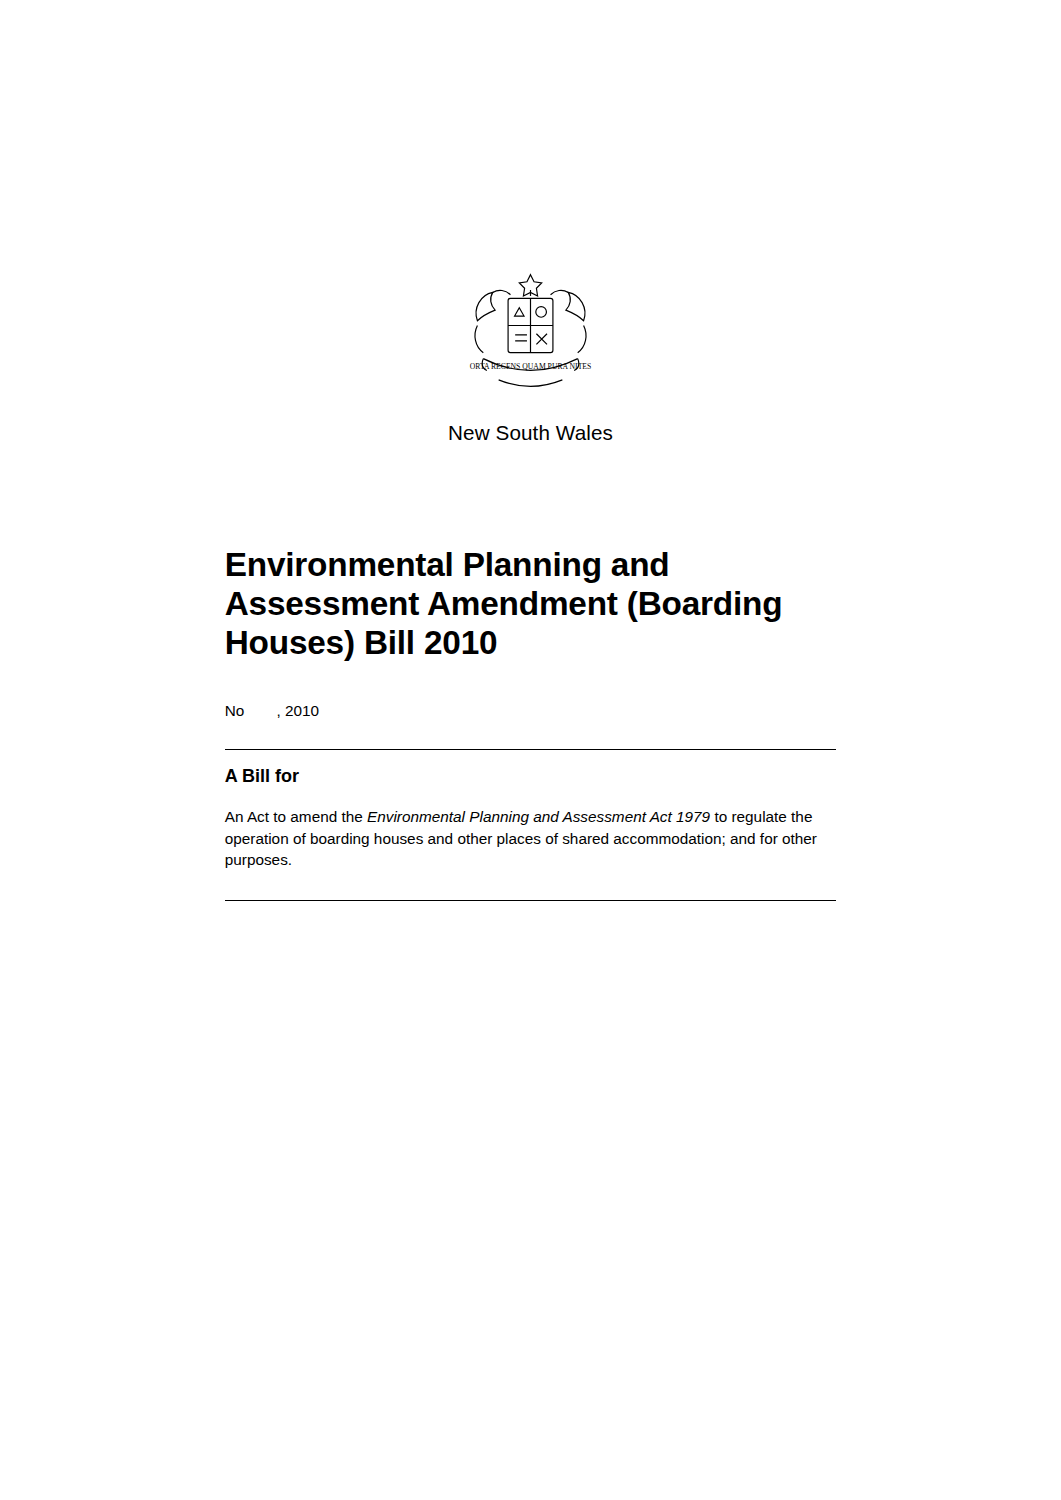New South Wales
Environmental Planning and Assessment Amendment (Boarding Houses) Bill 2010
No, 2010
A Bill for
An Act to amend the Environmental Planning and Assessment Act 1979 to regulate the operation of boarding houses and other places of shared accommodation; and for other purposes.